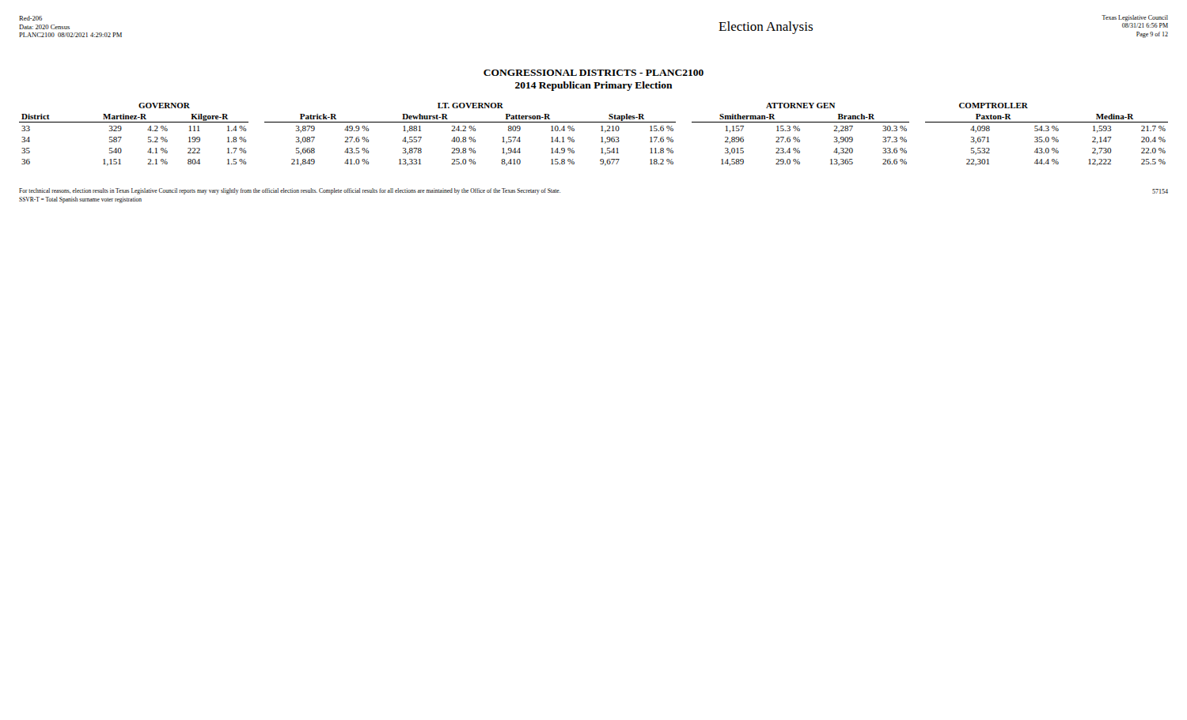Red-206
Data: 2020 Census
PLANC2100 08/02/2021 4:29:02 PM
Texas Legislative Council
08/31/21 6:56 PM
Page 9 of 12
Election Analysis
CONGRESSIONAL DISTRICTS - PLANC2100
2014 Republican Primary Election
| | GOVERNOR | | LT. GOVERNOR | | ATTORNEY GEN | | COMPTROLLER |
| --- | --- | --- | --- | --- | --- | --- | --- |
| District | Martinez-R | Kilgore-R | | Patrick-R | Dewhurst-R | Patterson-R | Staples-R | | Smitherman-R | Branch-R | | Paxton-R | Medina-R |
| 33 | 329 | 4.2 % | 111 | 1.4 % | | 3,879 | 49.9 % | 1,881 | 24.2 % | 809 | 10.4 % | 1,210 | 15.6 % | | 1,157 | 15.3 % | 2,287 | 30.3 % | | 4,098 | 54.3 % | 1,593 | 21.7 % |
| 34 | 587 | 5.2 % | 199 | 1.8 % | | 3,087 | 27.6 % | 4,557 | 40.8 % | 1,574 | 14.1 % | 1,963 | 17.6 % | | 2,896 | 27.6 % | 3,909 | 37.3 % | | 3,671 | 35.0 % | 2,147 | 20.4 % |
| 35 | 540 | 4.1 % | 222 | 1.7 % | | 5,668 | 43.5 % | 3,878 | 29.8 % | 1,944 | 14.9 % | 1,541 | 11.8 % | | 3,015 | 23.4 % | 4,320 | 33.6 % | | 5,532 | 43.0 % | 2,730 | 22.0 % |
| 36 | 1,151 | 2.1 % | 804 | 1.5 % | | 21,849 | 41.0 % | 13,331 | 25.0 % | 8,410 | 15.8 % | 9,677 | 18.2 % | | 14,589 | 29.0 % | 13,365 | 26.6 % | | 22,301 | 44.4 % | 12,222 | 25.5 % |
57154 For technical reasons, election results in Texas Legislative Council reports may vary slightly from the official election results. Complete official results for all elections are maintained by the Office of the Texas Secretary of State.
SSVR-T = Total Spanish surname voter registration